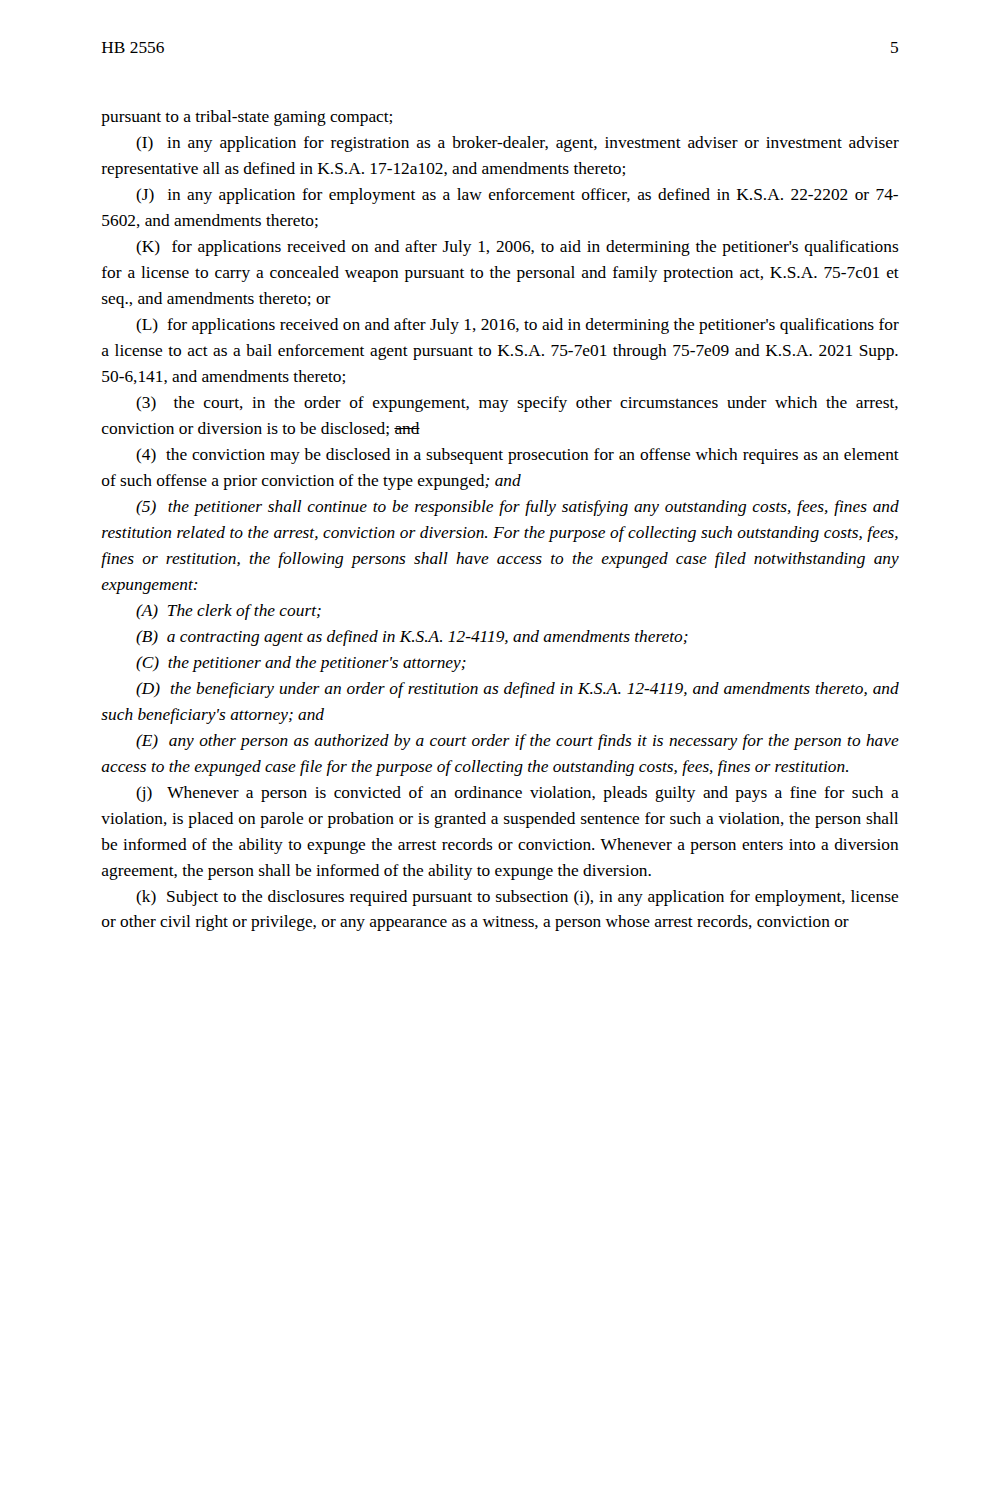HB 2556 5
pursuant to a tribal-state gaming compact;
(I) in any application for registration as a broker-dealer, agent, investment adviser or investment adviser representative all as defined in K.S.A. 17-12a102, and amendments thereto;
(J) in any application for employment as a law enforcement officer, as defined in K.S.A. 22-2202 or 74-5602, and amendments thereto;
(K) for applications received on and after July 1, 2006, to aid in determining the petitioner's qualifications for a license to carry a concealed weapon pursuant to the personal and family protection act, K.S.A. 75-7c01 et seq., and amendments thereto; or
(L) for applications received on and after July 1, 2016, to aid in determining the petitioner's qualifications for a license to act as a bail enforcement agent pursuant to K.S.A. 75-7e01 through 75-7e09 and K.S.A. 2021 Supp. 50-6,141, and amendments thereto;
(3) the court, in the order of expungement, may specify other circumstances under which the arrest, conviction or diversion is to be disclosed; and
(4) the conviction may be disclosed in a subsequent prosecution for an offense which requires as an element of such offense a prior conviction of the type expunged; and
(5) the petitioner shall continue to be responsible for fully satisfying any outstanding costs, fees, fines and restitution related to the arrest, conviction or diversion. For the purpose of collecting such outstanding costs, fees, fines or restitution, the following persons shall have access to the expunged case filed notwithstanding any expungement:
(A) The clerk of the court;
(B) a contracting agent as defined in K.S.A. 12-4119, and amendments thereto;
(C) the petitioner and the petitioner's attorney;
(D) the beneficiary under an order of restitution as defined in K.S.A. 12-4119, and amendments thereto, and such beneficiary's attorney; and
(E) any other person as authorized by a court order if the court finds it is necessary for the person to have access to the expunged case file for the purpose of collecting the outstanding costs, fees, fines or restitution.
(j) Whenever a person is convicted of an ordinance violation, pleads guilty and pays a fine for such a violation, is placed on parole or probation or is granted a suspended sentence for such a violation, the person shall be informed of the ability to expunge the arrest records or conviction. Whenever a person enters into a diversion agreement, the person shall be informed of the ability to expunge the diversion.
(k) Subject to the disclosures required pursuant to subsection (i), in any application for employment, license or other civil right or privilege, or any appearance as a witness, a person whose arrest records, conviction or